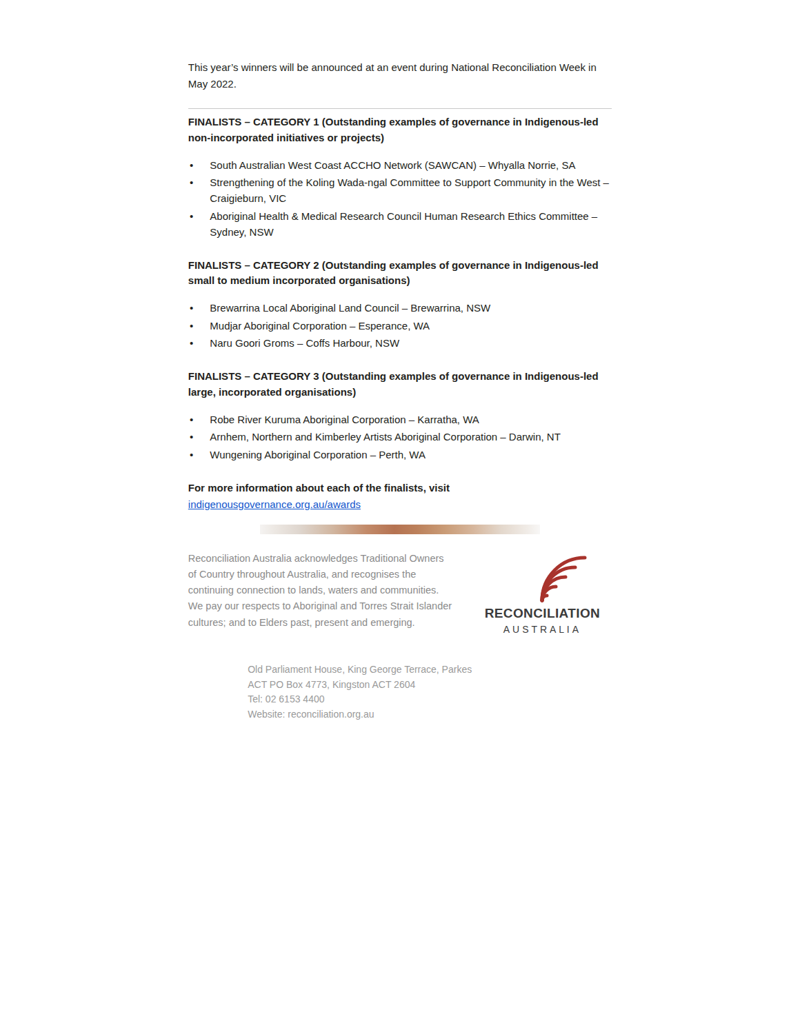This year’s winners will be announced at an event during National Reconciliation Week in May 2022.
FINALISTS – CATEGORY 1 (Outstanding examples of governance in Indigenous-led non-incorporated initiatives or projects)
South Australian West Coast ACCHO Network (SAWCAN) – Whyalla Norrie, SA
Strengthening of the Koling Wada-ngal Committee to Support Community in the West – Craigieburn, VIC
Aboriginal Health & Medical Research Council Human Research Ethics Committee – Sydney, NSW
FINALISTS – CATEGORY 2 (Outstanding examples of governance in Indigenous-led small to medium incorporated organisations)
Brewarrina Local Aboriginal Land Council – Brewarrina, NSW
Mudjar Aboriginal Corporation – Esperance, WA
Naru Goori Groms – Coffs Harbour, NSW
FINALISTS – CATEGORY 3 (Outstanding examples of governance in Indigenous-led large, incorporated organisations)
Robe River Kuruma Aboriginal Corporation – Karratha, WA
Arnhem, Northern and Kimberley Artists Aboriginal Corporation – Darwin, NT
Wungening Aboriginal Corporation – Perth, WA
For more information about each of the finalists, visit indigenousgovernance.org.au/awards
Reconciliation Australia acknowledges Traditional Owners of Country throughout Australia, and recognises the continuing connection to lands, waters and communities. We pay our respects to Aboriginal and Torres Strait Islander cultures; and to Elders past, present and emerging.
RECONCILIATION
AUSTRALIA
Old Parliament House, King George Terrace, Parkes
ACT PO Box 4773, Kingston ACT 2604
Tel: 02 6153 4400
Website: reconciliation.org.au